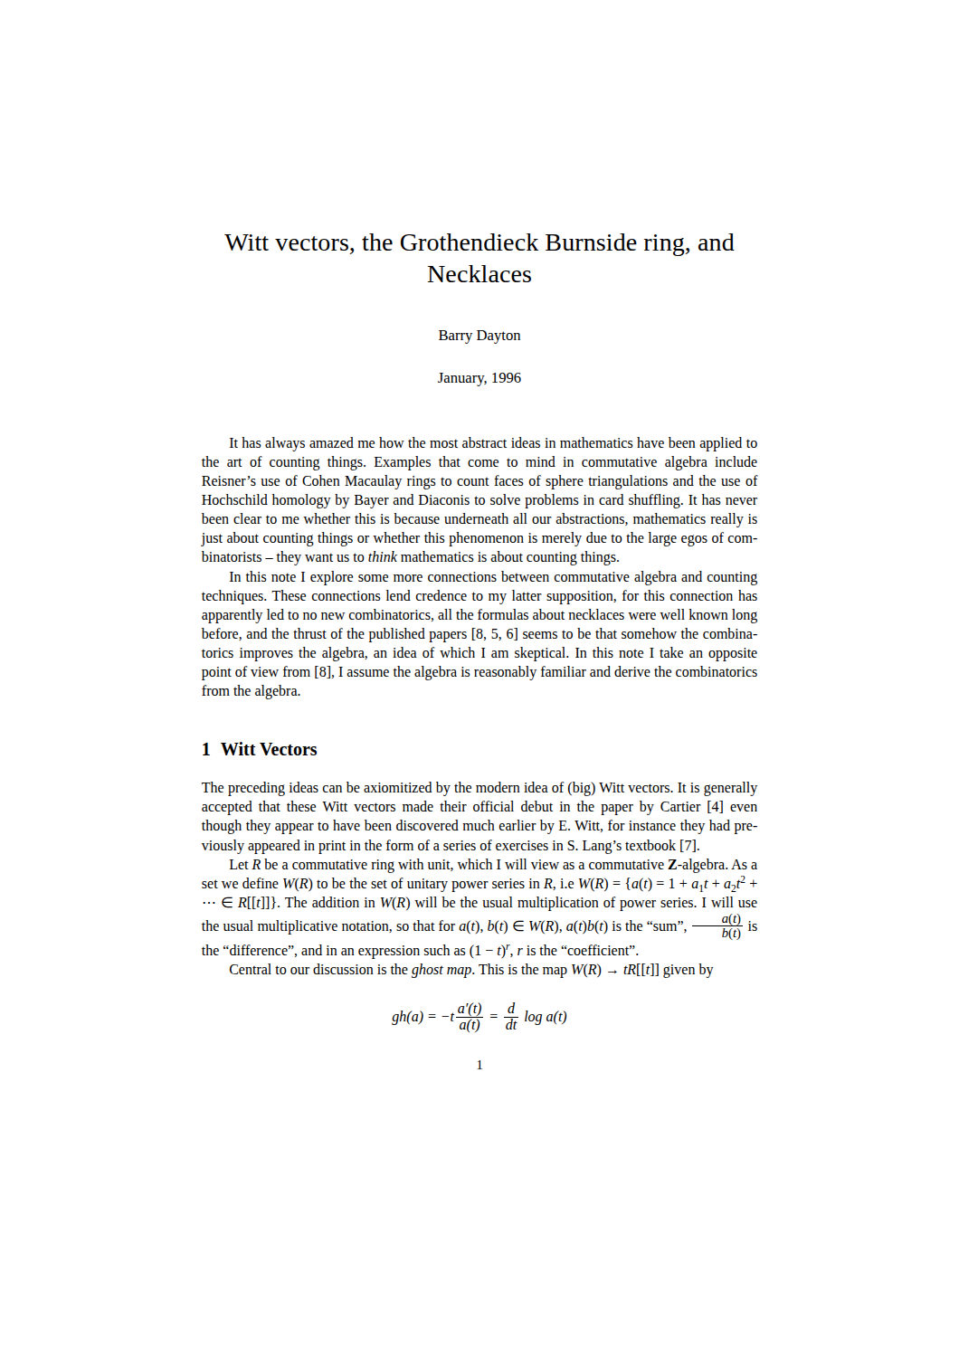Witt vectors, the Grothendieck Burnside ring, and
Necklaces
Barry Dayton
January, 1996
It has always amazed me how the most abstract ideas in mathematics have been applied to the art of counting things. Examples that come to mind in commutative algebra include Reisner’s use of Cohen Macaulay rings to count faces of sphere triangulations and the use of Hochschild homology by Bayer and Diaconis to solve problems in card shuffling. It has never been clear to me whether this is because underneath all our abstractions, mathematics really is just about counting things or whether this phenomenon is merely due to the large egos of combinatorists – they want us to think mathematics is about counting things.
In this note I explore some more connections between commutative algebra and counting techniques. These connections lend credence to my latter supposition, for this connection has apparently led to no new combinatorics, all the formulas about necklaces were well known long before, and the thrust of the published papers [8, 5, 6] seems to be that somehow the combinatorics improves the algebra, an idea of which I am skeptical. In this note I take an opposite point of view from [8], I assume the algebra is reasonably familiar and derive the combinatorics from the algebra.
1 Witt Vectors
The preceding ideas can be axiomitized by the modern idea of (big) Witt vectors. It is generally accepted that these Witt vectors made their official debut in the paper by Cartier [4] even though they appear to have been discovered much earlier by E. Witt, for instance they had previously appeared in print in the form of a series of exercises in S. Lang’s textbook [7].
Let R be a commutative ring with unit, which I will view as a commutative Z-algebra. As a set we define W(R) to be the set of unitary power series in R, i.e W(R) = {a(t) = 1 + a1t + a2t2 + ⋯ ∈ R[[t]]}. The addition in W(R) will be the usual multiplication of power series. I will use the usual multiplicative notation, so that for a(t), b(t) ∈ W(R), a(t)b(t) is the “sum”, a(t) b(t) is the “difference”, and in an expression such as (1 − t)r, r is the “coefficient”.
Central to our discussion is the ghost map. This is the map W(R) → tR[[t]] given by
gh(a) = −ta′(t) a(t) = ddt log a(t)
1